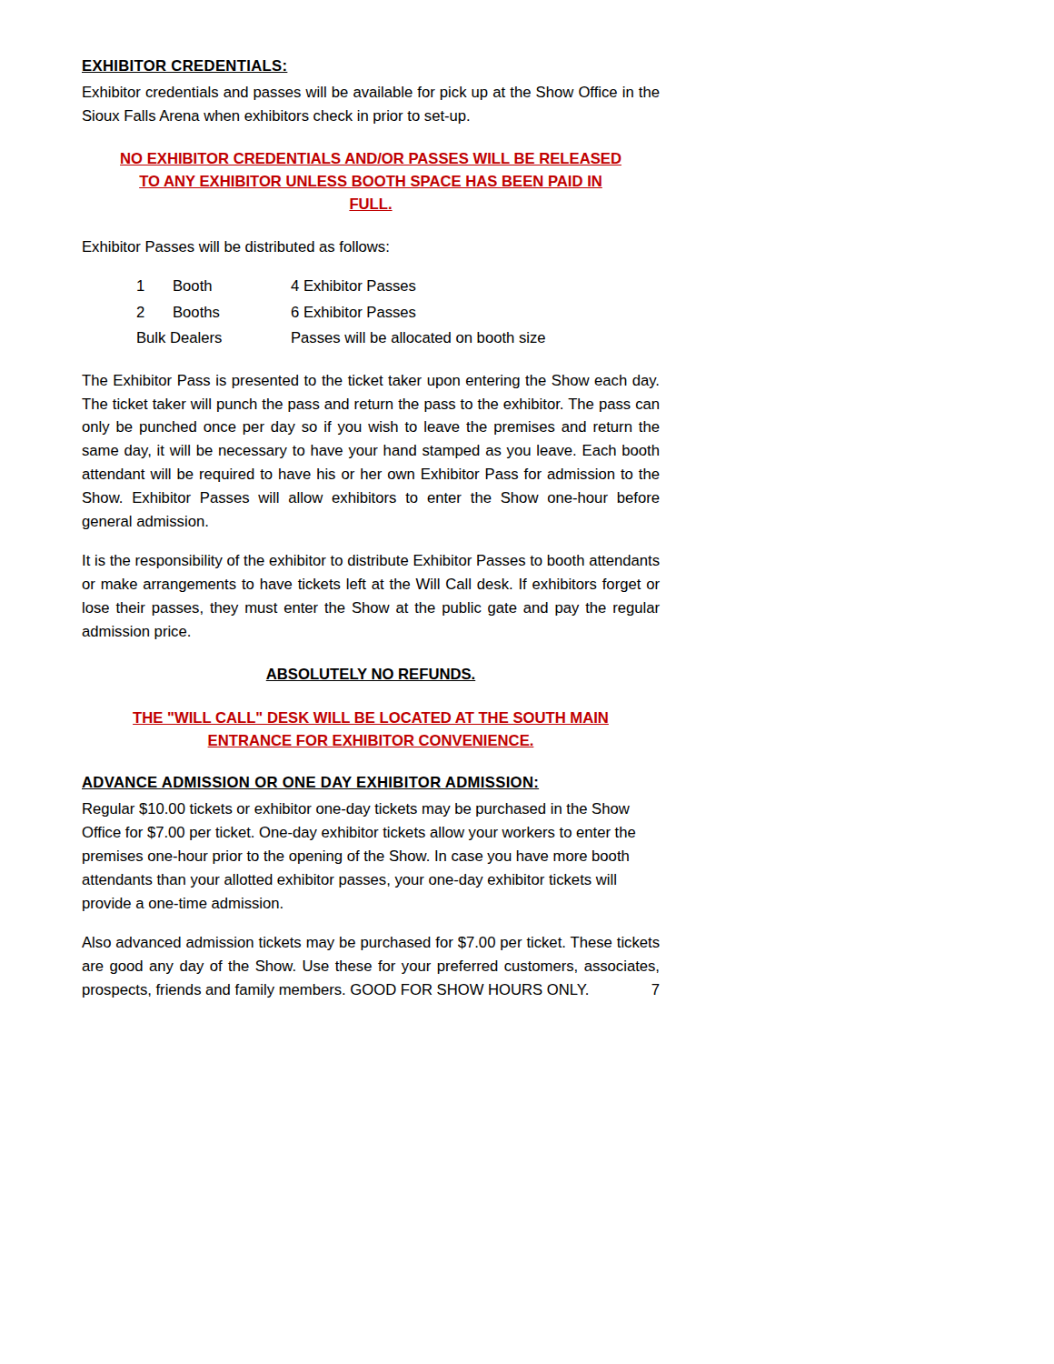EXHIBITOR CREDENTIALS:
Exhibitor credentials and passes will be available for pick up at the Show Office in the Sioux Falls Arena when exhibitors check in prior to set-up.
NO EXHIBITOR CREDENTIALS AND/OR PASSES WILL BE RELEASED TO ANY EXHIBITOR UNLESS BOOTH SPACE HAS BEEN PAID IN FULL.
Exhibitor Passes will be distributed as follows:
| 1 | Booth | 4 Exhibitor Passes |
| 2 | Booths | 6 Exhibitor Passes |
| Bulk Dealers | Passes will be allocated on booth size |
The Exhibitor Pass is presented to the ticket taker upon entering the Show each day. The ticket taker will punch the pass and return the pass to the exhibitor. The pass can only be punched once per day so if you wish to leave the premises and return the same day, it will be necessary to have your hand stamped as you leave. Each booth attendant will be required to have his or her own Exhibitor Pass for admission to the Show. Exhibitor Passes will allow exhibitors to enter the Show one-hour before general admission.
It is the responsibility of the exhibitor to distribute Exhibitor Passes to booth attendants or make arrangements to have tickets left at the Will Call desk. If exhibitors forget or lose their passes, they must enter the Show at the public gate and pay the regular admission price.
ABSOLUTELY NO REFUNDS.
THE "WILL CALL" DESK WILL BE LOCATED AT THE SOUTH MAIN ENTRANCE FOR EXHIBITOR CONVENIENCE.
ADVANCE ADMISSION OR ONE DAY EXHIBITOR ADMISSION:
Regular $10.00 tickets or exhibitor one-day tickets may be purchased in the Show Office for $7.00 per ticket. One-day exhibitor tickets allow your workers to enter the premises one-hour prior to the opening of the Show. In case you have more booth attendants than your allotted exhibitor passes, your one-day exhibitor tickets will provide a one-time admission.
Also advanced admission tickets may be purchased for $7.00 per ticket. These tickets are good any day of the Show. Use these for your preferred customers, associates, prospects, friends and family members. GOOD FOR SHOW HOURS ONLY.
7